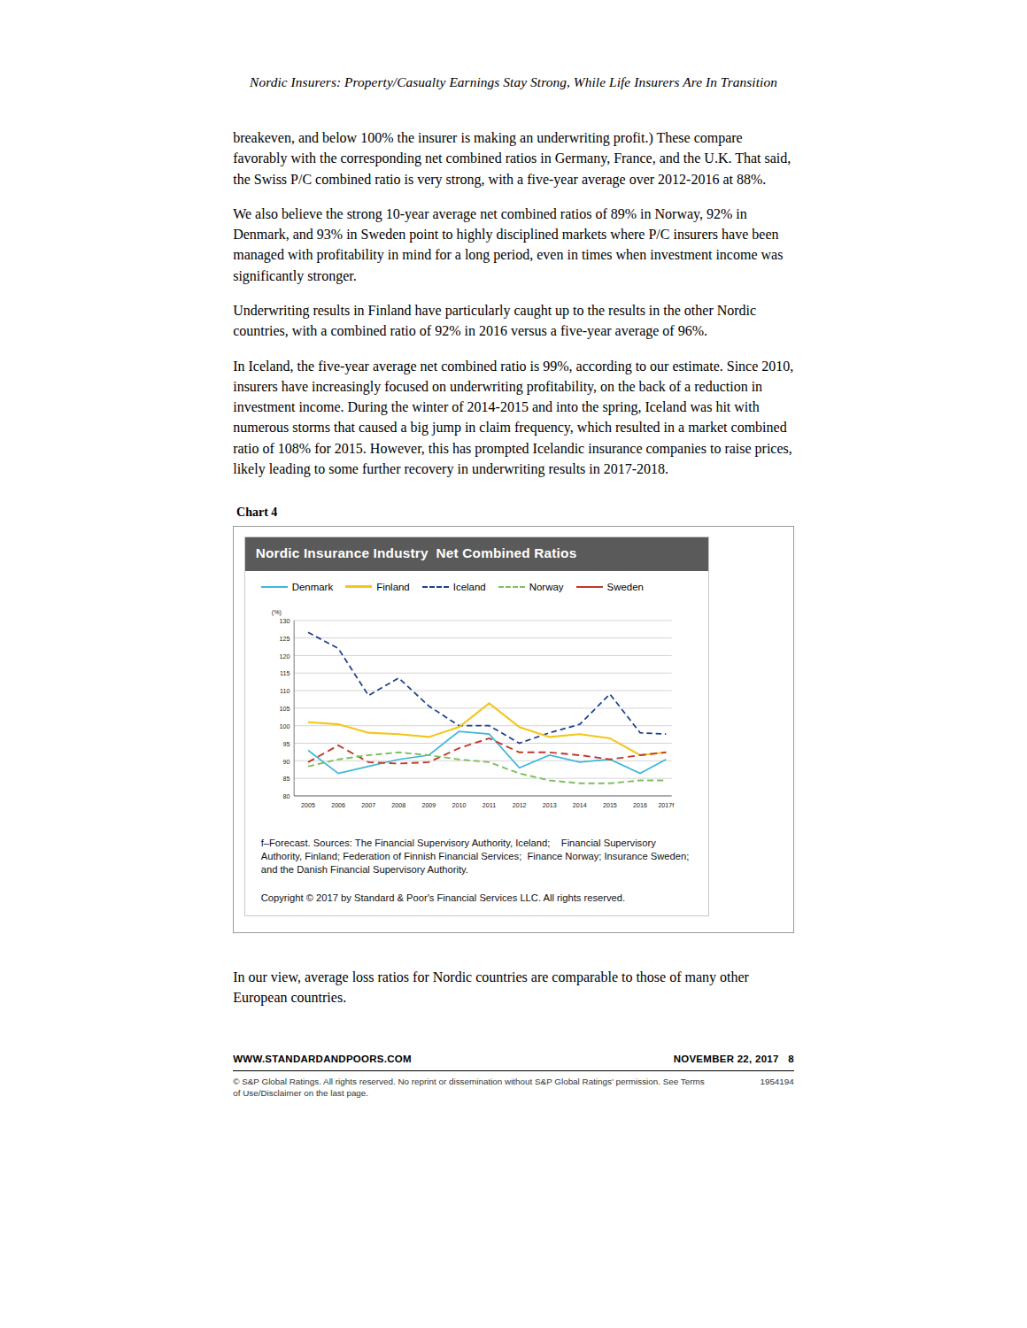Nordic Insurers: Property/Casualty Earnings Stay Strong, While Life Insurers Are In Transition
breakeven, and below 100% the insurer is making an underwriting profit.) These compare favorably with the corresponding net combined ratios in Germany, France, and the U.K. That said, the Swiss P/C combined ratio is very strong, with a five-year average over 2012-2016 at 88%.
We also believe the strong 10-year average net combined ratios of 89% in Norway, 92% in Denmark, and 93% in Sweden point to highly disciplined markets where P/C insurers have been managed with profitability in mind for a long period, even in times when investment income was significantly stronger.
Underwriting results in Finland have particularly caught up to the results in the other Nordic countries, with a combined ratio of 92% in 2016 versus a five-year average of 96%.
In Iceland, the five-year average net combined ratio is 99%, according to our estimate. Since 2010, insurers have increasingly focused on underwriting profitability, on the back of a reduction in investment income. During the winter of 2014-2015 and into the spring, Iceland was hit with numerous storms that caused a big jump in claim frequency, which resulted in a market combined ratio of 108% for 2015. However, this has prompted Icelandic insurance companies to raise prices, likely leading to some further recovery in underwriting results in 2017-2018.
Chart 4
Nordic Insurance Industry Net Combined Ratios
Denmark Finland Iceland Norway Sweden
(%) 130 125 120 115 110 105 100 95 90 85 80 2005 2006 2007 2008 2009 2010 2011 2012 2013 2014 2015 2016 2017f
f–Forecast. Sources: The Financial Supervisory Authority, Iceland; Financial Supervisory Authority, Finland; Federation of Finnish Financial Services; Finance Norway; Insurance Sweden; and the Danish Financial Supervisory Authority.
Copyright © 2017 by Standard & Poor's Financial Services LLC. All rights reserved.
In our view, average loss ratios for Nordic countries are comparable to those of many other European countries.
WWW.STANDARDANDPOORS.COM NOVEMBER 22, 2017 8
© S&P Global Ratings. All rights reserved. No reprint or dissemination without S&P Global Ratings' permission. See Terms of Use/Disclaimer on the last page. 1954194